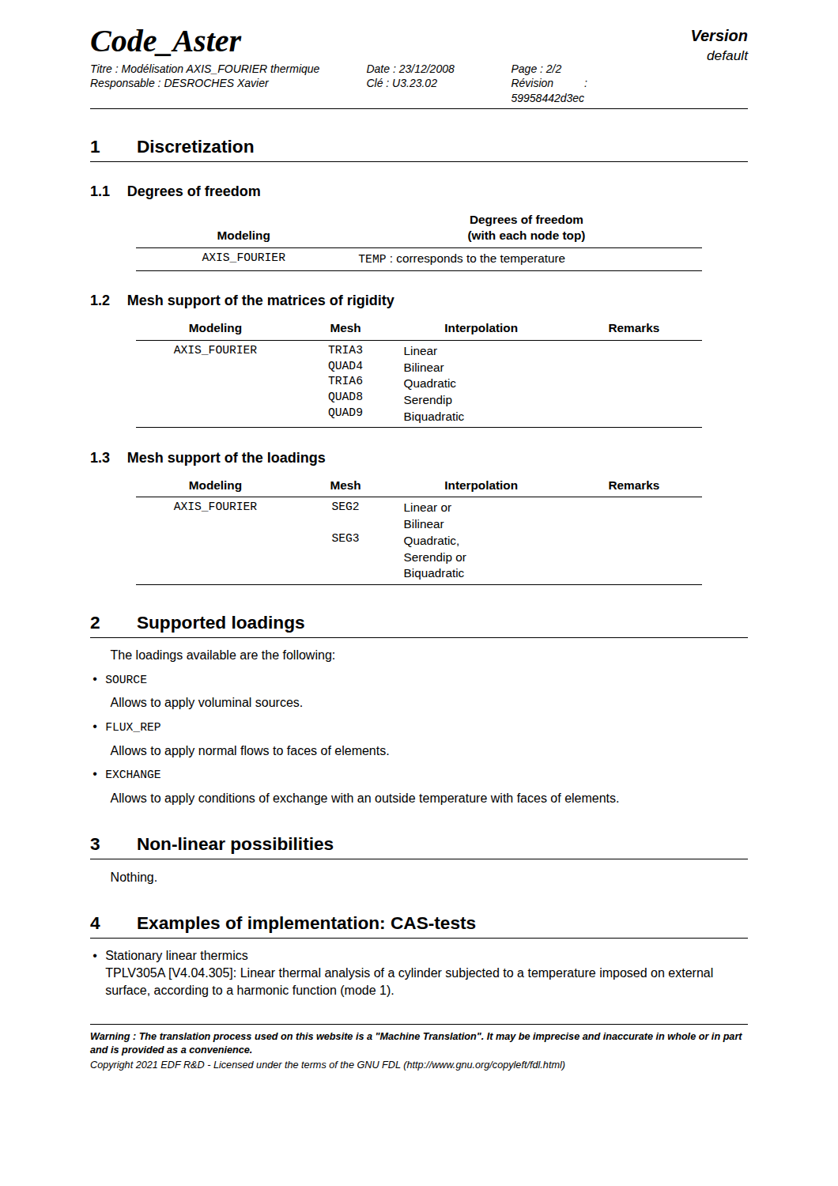Version default
Code_Aster
Titre : Modélisation AXIS_FOURIER thermique
Date : 23/12/2008
Page : 2/2
Responsable : DESROCHES Xavier
Clé : U3.23.02
Révision :
59958442d3ec
1 Discretization
1.1 Degrees of freedom
| Modeling | Degrees of freedom (with each node top) |
| --- | --- |
| AXIS_FOURIER | TEMP : corresponds to the temperature |
1.2 Mesh support of the matrices of rigidity
| Modeling | Mesh | Interpolation | Remarks |
| --- | --- | --- | --- |
| AXIS_FOURIER | TRIA3 QUAD4 TRIA6 QUAD8 QUAD9 | Linear Bilinear Quadratic Serendip Biquadratic | |
1.3 Mesh support of the loadings
| Modeling | Mesh | Interpolation | Remarks |
| --- | --- | --- | --- |
| AXIS_FOURIER | SEG2 SEG3 | Linear or Bilinear Quadratic, Serendip or Biquadratic | |
2 Supported loadings
The loadings available are the following:
SOURCE
Allows to apply voluminal sources.
FLUX_REP
Allows to apply normal flows to faces of elements.
EXCHANGE
Allows to apply conditions of exchange with an outside temperature with faces of elements.
3 Non-linear possibilities
Nothing.
4 Examples of implementation: CAS-tests
Stationary linear thermics
TPLV305A [V4.04.305]: Linear thermal analysis of a cylinder subjected to a temperature imposed on external surface, according to a harmonic function (mode 1).
Warning : The translation process used on this website is a "Machine Translation". It may be imprecise and inaccurate in whole or in part and is provided as a convenience.
Copyright 2021 EDF R&D - Licensed under the terms of the GNU FDL (http://www.gnu.org/copyleft/fdl.html)